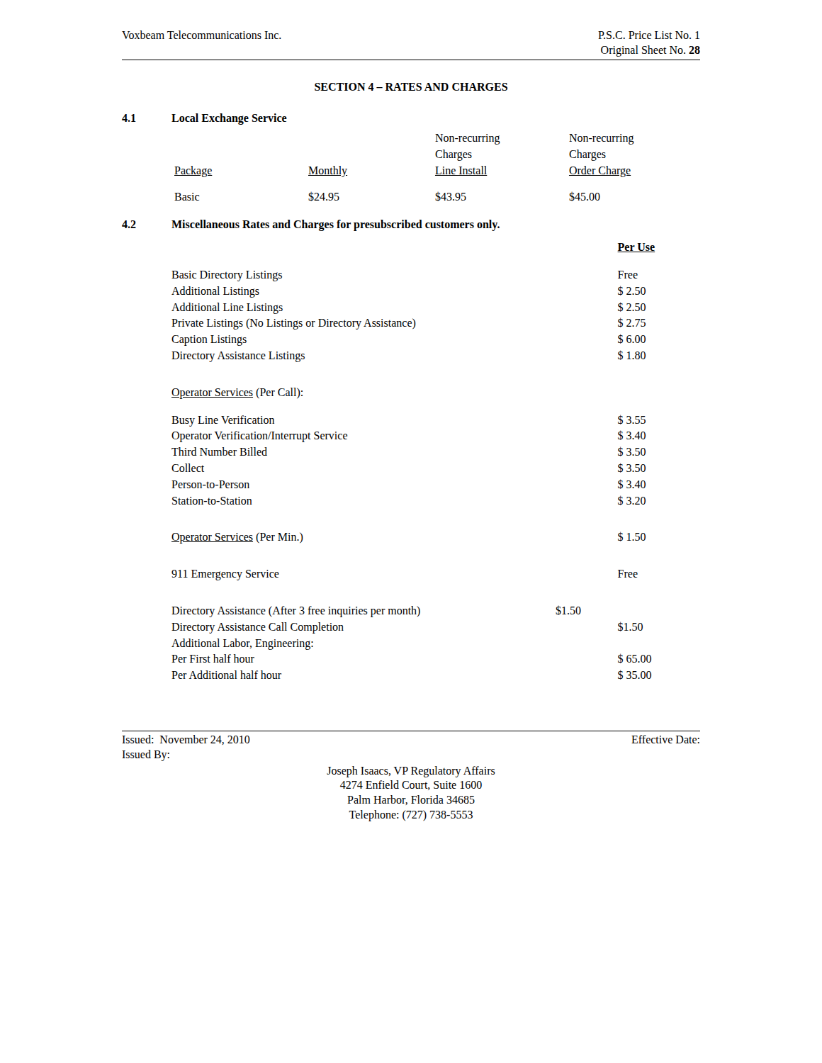Voxbeam Telecommunications Inc.
P.S.C. Price List No. 1
Original Sheet No. 28
SECTION 4 – RATES AND CHARGES
4.1 Local Exchange Service
| | | Non-recurring | Non-recurring |
| | | Charges | Charges |
| Package | Monthly | Line Install | Order Charge |
| Basic | $24.95 | $43.95 | $45.00 |
4.2 Miscellaneous Rates and Charges for presubscribed customers only.
| | | Per Use |
| Basic Directory Listings | | Free |
| Additional Listings | | $ 2.50 |
| Additional Line Listings | | $ 2.50 |
| Private Listings (No Listings or Directory Assistance) | | $ 2.75 |
| Caption Listings | | $ 6.00 |
| Directory Assistance Listings | | $ 1.80 |
| Operator Services (Per Call): | | |
| Busy Line Verification | | $ 3.55 |
| Operator Verification/Interrupt Service | | $ 3.40 |
| Third Number Billed | | $ 3.50 |
| Collect | | $ 3.50 |
| Person-to-Person | | $ 3.40 |
| Station-to-Station | | $ 3.20 |
| Operator Services (Per Min.) | | $ 1.50 |
| 911 Emergency Service | | Free |
| Directory Assistance (After 3 free inquiries per month) | $1.50 | |
| Directory Assistance Call Completion | | $1.50 |
| Additional Labor, Engineering: | | |
| Per First half hour | | $ 65.00 |
| Per Additional half hour | | $ 35.00 |
Issued: November 24, 2010
Effective Date:
Issued By:
Joseph Isaacs, VP Regulatory Affairs
4274 Enfield Court, Suite 1600
Palm Harbor, Florida 34685
Telephone: (727) 738-5553